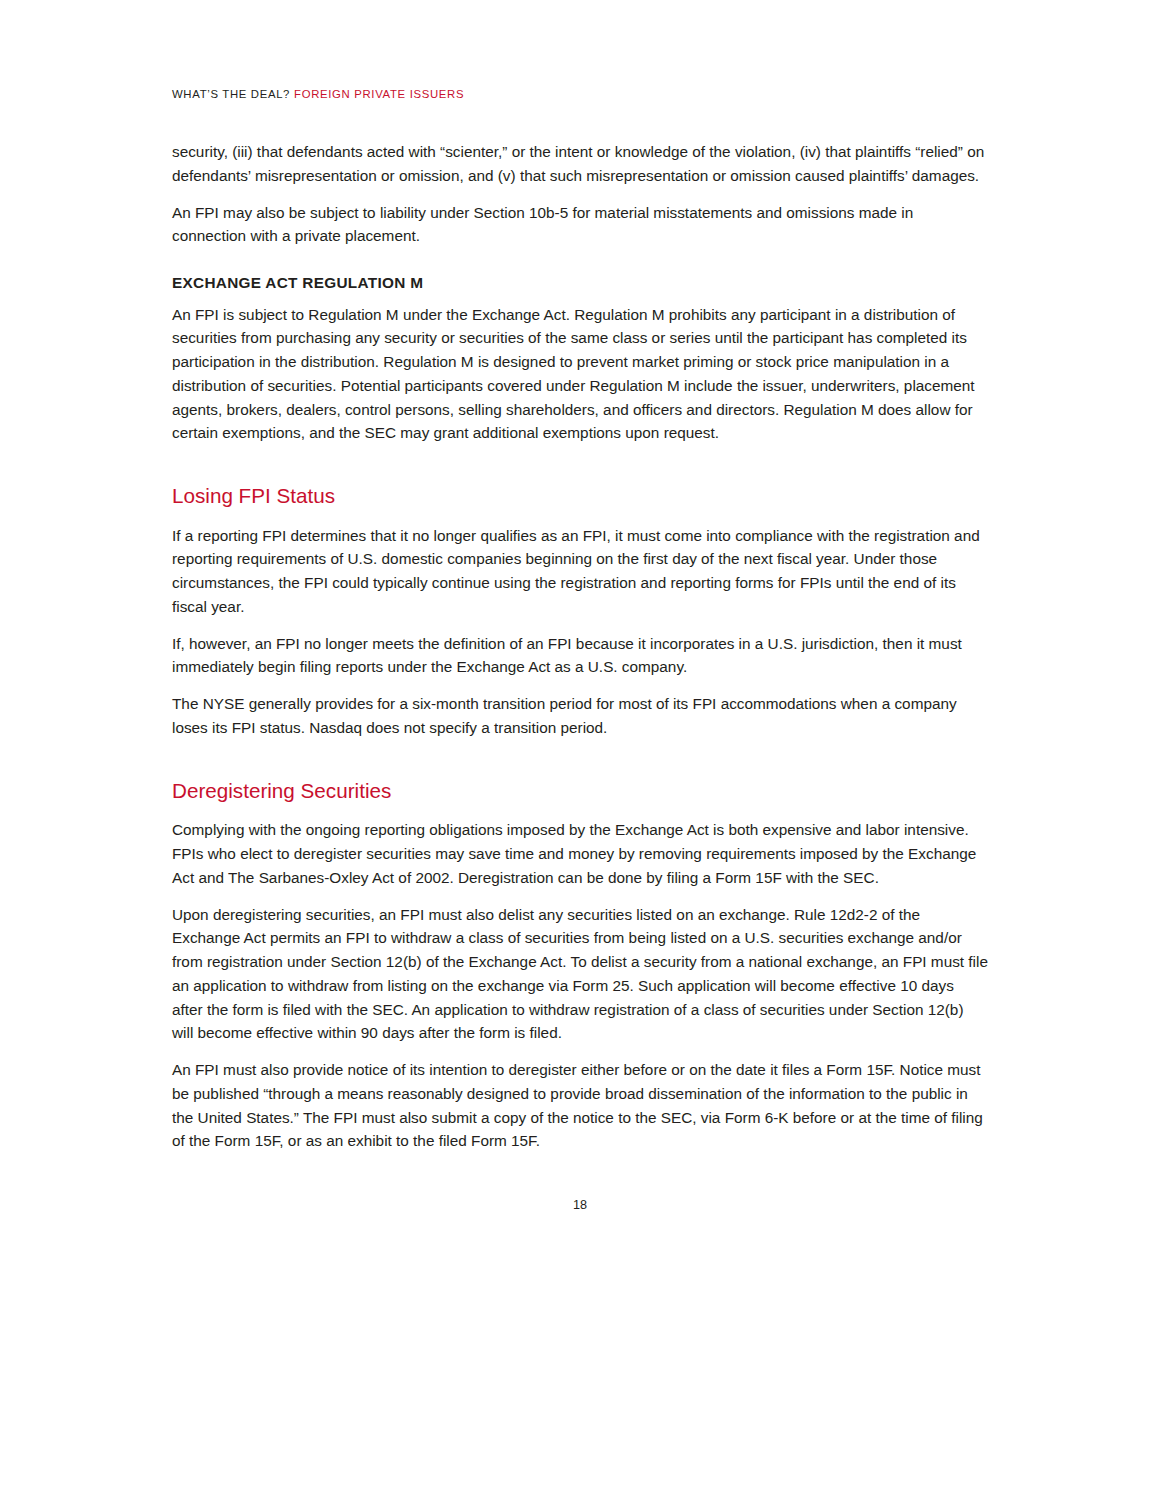What’s the Deal?Foreign Private Issuers
security, (iii) that defendants acted with “scienter,” or the intent or knowledge of the violation, (iv) that plaintiffs “relied” on defendants’ misrepresentation or omission, and (v) that such misrepresentation or omission caused plaintiffs’ damages.
An FPI may also be subject to liability under Section 10b-5 for material misstatements and omissions made in connection with a private placement.
Exchange Act Regulation M
An FPI is subject to Regulation M under the Exchange Act. Regulation M prohibits any participant in a distribution of securities from purchasing any security or securities of the same class or series until the participant has completed its participation in the distribution. Regulation M is designed to prevent market priming or stock price manipulation in a distribution of securities. Potential participants covered under Regulation M include the issuer, underwriters, placement agents, brokers, dealers, control persons, selling shareholders, and officers and directors. Regulation M does allow for certain exemptions, and the SEC may grant additional exemptions upon request.
Losing FPI Status
If a reporting FPI determines that it no longer qualifies as an FPI, it must come into compliance with the registration and reporting requirements of U.S. domestic companies beginning on the first day of the next fiscal year. Under those circumstances, the FPI could typically continue using the registration and reporting forms for FPIs until the end of its fiscal year.
If, however, an FPI no longer meets the definition of an FPI because it incorporates in a U.S. jurisdiction, then it must immediately begin filing reports under the Exchange Act as a U.S. company.
The NYSE generally provides for a six-month transition period for most of its FPI accommodations when a company loses its FPI status. Nasdaq does not specify a transition period.
Deregistering Securities
Complying with the ongoing reporting obligations imposed by the Exchange Act is both expensive and labor intensive. FPIs who elect to deregister securities may save time and money by removing requirements imposed by the Exchange Act and The Sarbanes-Oxley Act of 2002. Deregistration can be done by filing a Form 15F with the SEC.
Upon deregistering securities, an FPI must also delist any securities listed on an exchange. Rule 12d2-2 of the Exchange Act permits an FPI to withdraw a class of securities from being listed on a U.S. securities exchange and/or from registration under Section 12(b) of the Exchange Act. To delist a security from a national exchange, an FPI must file an application to withdraw from listing on the exchange via Form 25. Such application will become effective 10 days after the form is filed with the SEC. An application to withdraw registration of a class of securities under Section 12(b) will become effective within 90 days after the form is filed.
An FPI must also provide notice of its intention to deregister either before or on the date it files a Form 15F. Notice must be published “through a means reasonably designed to provide broad dissemination of the information to the public in the United States.” The FPI must also submit a copy of the notice to the SEC, via Form 6-K before or at the time of filing of the Form 15F, or as an exhibit to the filed Form 15F.
18